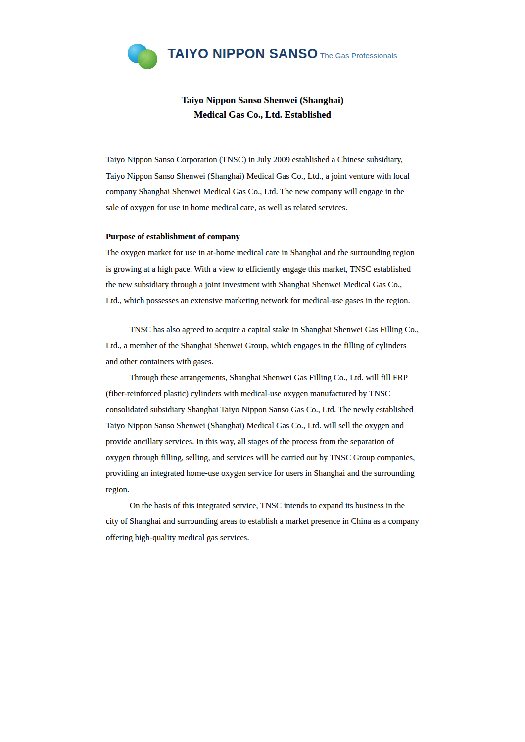TAIYO NIPPON SANSO The Gas Professionals
Taiyo Nippon Sanso Shenwei (Shanghai)
Medical Gas Co., Ltd. Established
Taiyo Nippon Sanso Corporation (TNSC) in July 2009 established a Chinese subsidiary, Taiyo Nippon Sanso Shenwei (Shanghai) Medical Gas Co., Ltd., a joint venture with local company Shanghai Shenwei Medical Gas Co., Ltd. The new company will engage in the sale of oxygen for use in home medical care, as well as related services.
Purpose of establishment of company
The oxygen market for use in at-home medical care in Shanghai and the surrounding region is growing at a high pace. With a view to efficiently engage this market, TNSC established the new subsidiary through a joint investment with Shanghai Shenwei Medical Gas Co., Ltd., which possesses an extensive marketing network for medical-use gases in the region.
TNSC has also agreed to acquire a capital stake in Shanghai Shenwei Gas Filling Co., Ltd., a member of the Shanghai Shenwei Group, which engages in the filling of cylinders and other containers with gases.
Through these arrangements, Shanghai Shenwei Gas Filling Co., Ltd. will fill FRP (fiber-reinforced plastic) cylinders with medical-use oxygen manufactured by TNSC consolidated subsidiary Shanghai Taiyo Nippon Sanso Gas Co., Ltd. The newly established Taiyo Nippon Sanso Shenwei (Shanghai) Medical Gas Co., Ltd. will sell the oxygen and provide ancillary services. In this way, all stages of the process from the separation of oxygen through filling, selling, and services will be carried out by TNSC Group companies, providing an integrated home-use oxygen service for users in Shanghai and the surrounding region.
On the basis of this integrated service, TNSC intends to expand its business in the city of Shanghai and surrounding areas to establish a market presence in China as a company offering high-quality medical gas services.